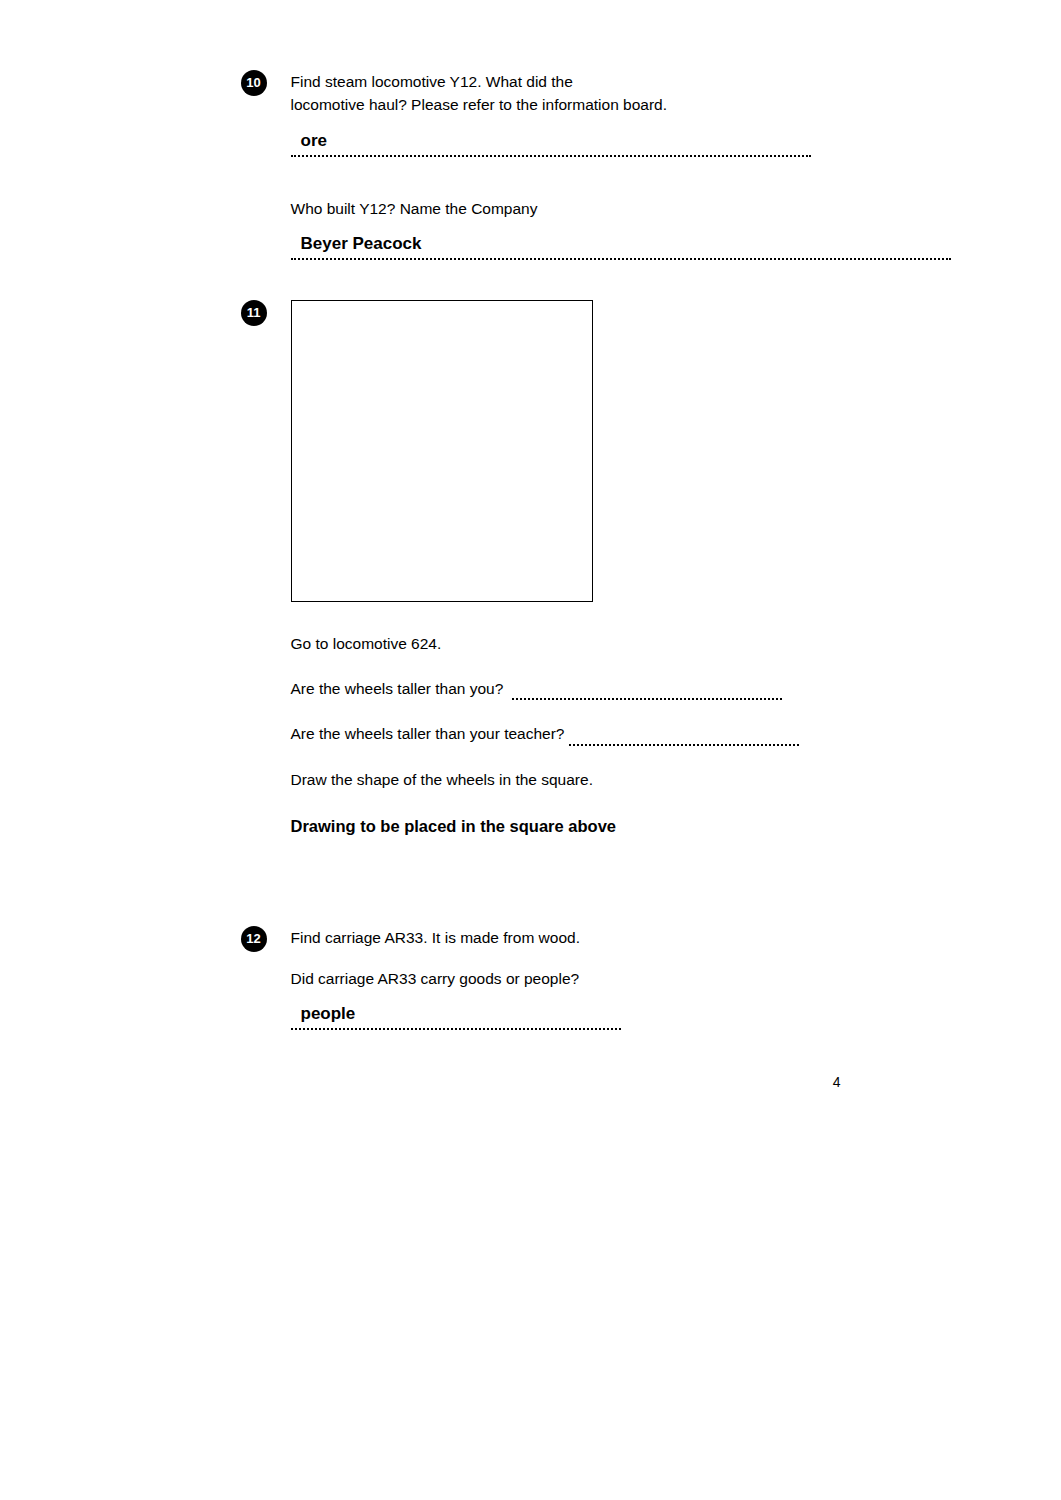10
Find steam locomotive Y12. What did the
locomotive haul? Please refer to the information board.
ore
Who built Y12? Name the Company
Beyer Peacock
11
Go to locomotive 624.
Are the wheels taller than you?
Are the wheels taller than your teacher?
Draw the shape of the wheels in the square.
Drawing to be placed in the square above
12
Find carriage AR33. It is made from wood.
Did carriage AR33 carry goods or people?
people
4